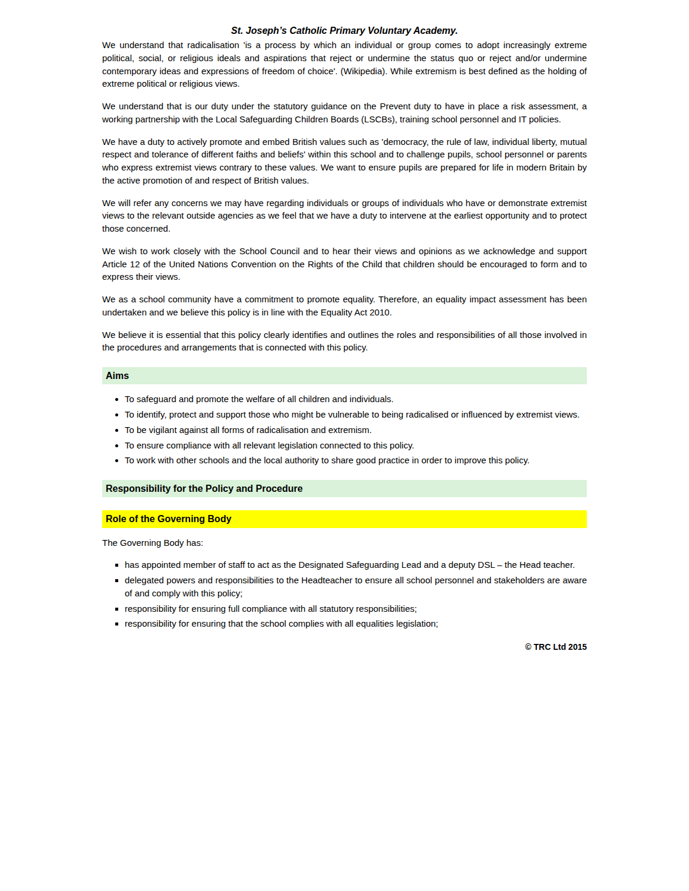St. Joseph’s Catholic Primary Voluntary Academy.
We understand that radicalisation 'is a process by which an individual or group comes to adopt increasingly extreme political, social, or religious ideals and aspirations that reject or undermine the status quo or reject and/or undermine contemporary ideas and expressions of freedom of choice'. (Wikipedia). While extremism is best defined as the holding of extreme political or religious views.
We understand that is our duty under the statutory guidance on the Prevent duty to have in place a risk assessment, a working partnership with the Local Safeguarding Children Boards (LSCBs), training school personnel and IT policies.
We have a duty to actively promote and embed British values such as 'democracy, the rule of law, individual liberty, mutual respect and tolerance of different faiths and beliefs' within this school and to challenge pupils, school personnel or parents who express extremist views contrary to these values. We want to ensure pupils are prepared for life in modern Britain by the active promotion of and respect of British values.
We will refer any concerns we may have regarding individuals or groups of individuals who have or demonstrate extremist views to the relevant outside agencies as we feel that we have a duty to intervene at the earliest opportunity and to protect those concerned.
We wish to work closely with the School Council and to hear their views and opinions as we acknowledge and support Article 12 of the United Nations Convention on the Rights of the Child that children should be encouraged to form and to express their views.
We as a school community have a commitment to promote equality. Therefore, an equality impact assessment has been undertaken and we believe this policy is in line with the Equality Act 2010.
We believe it is essential that this policy clearly identifies and outlines the roles and responsibilities of all those involved in the procedures and arrangements that is connected with this policy.
Aims
To safeguard and promote the welfare of all children and individuals.
To identify, protect and support those who might be vulnerable to being radicalised or influenced by extremist views.
To be vigilant against all forms of radicalisation and extremism.
To ensure compliance with all relevant legislation connected to this policy.
To work with other schools and the local authority to share good practice in order to improve this policy.
Responsibility for the Policy and Procedure
Role of the Governing Body
The Governing Body has:
has appointed member of staff to act as the Designated Safeguarding Lead and a deputy DSL – the Head teacher.
delegated powers and responsibilities to the Headteacher to ensure all school personnel and stakeholders are aware of and comply with this policy;
responsibility for ensuring full compliance with all statutory responsibilities;
responsibility for ensuring that the school complies with all equalities legislation;
© TRC Ltd 2015